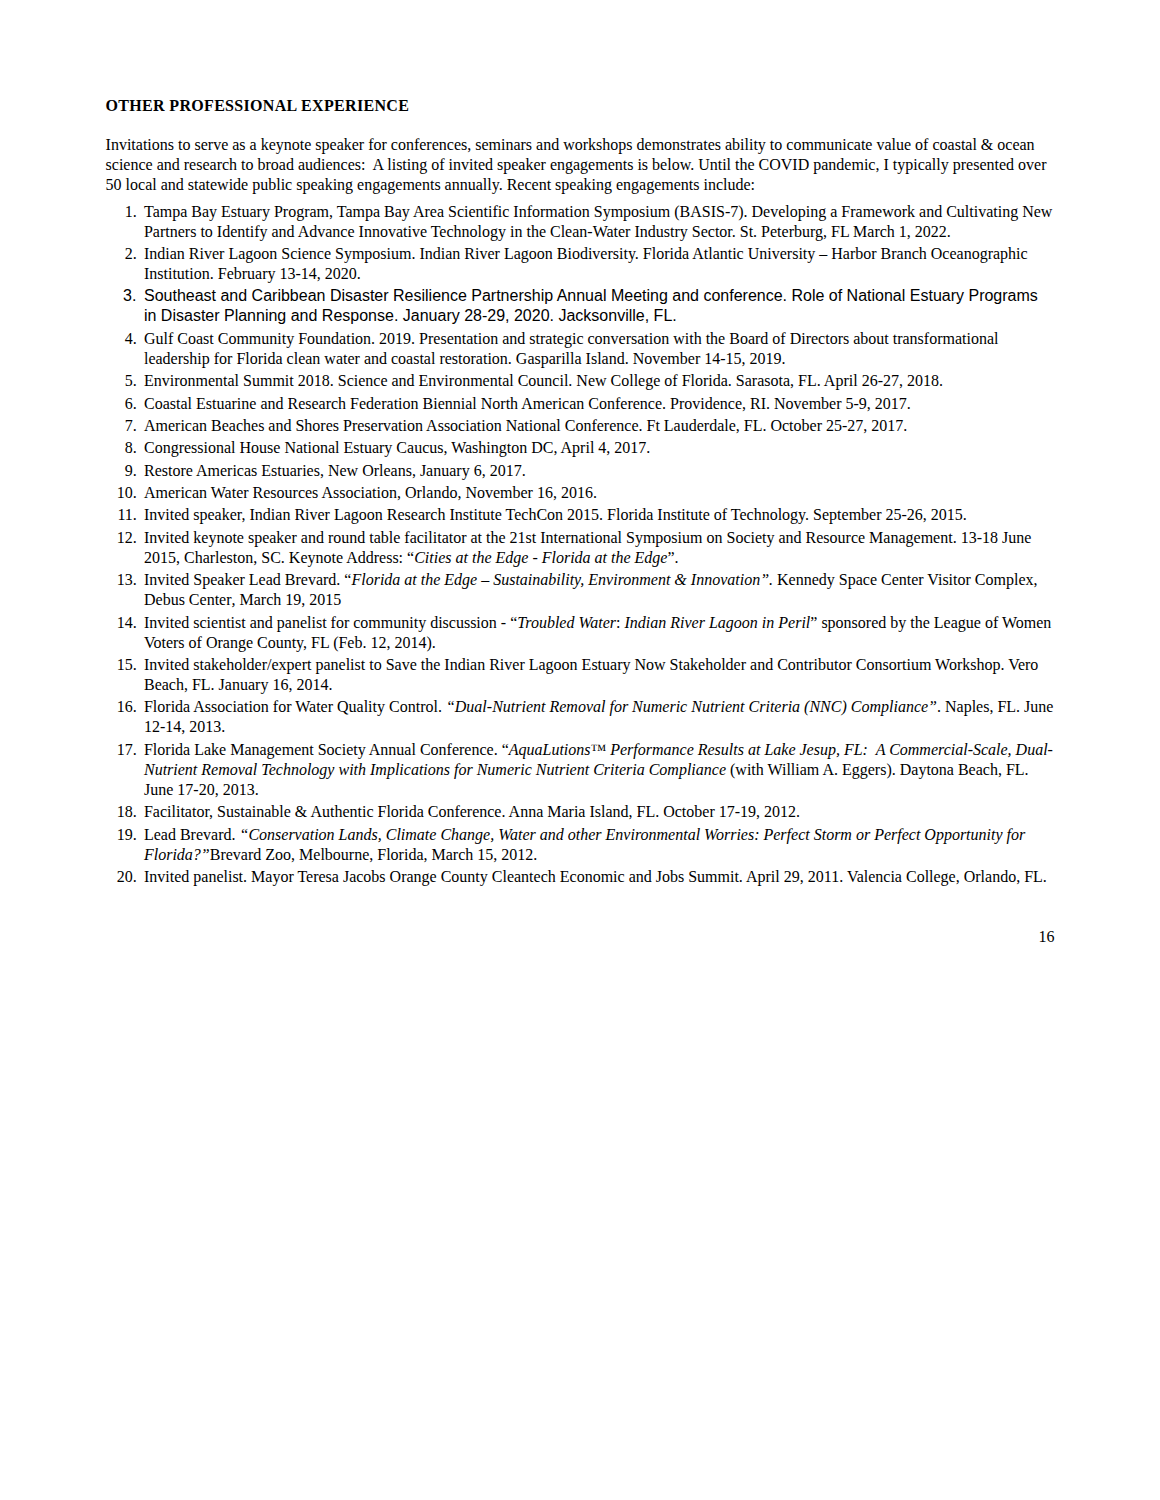OTHER PROFESSIONAL EXPERIENCE
Invitations to serve as a keynote speaker for conferences, seminars and workshops demonstrates ability to communicate value of coastal & ocean science and research to broad audiences: A listing of invited speaker engagements is below. Until the COVID pandemic, I typically presented over 50 local and statewide public speaking engagements annually. Recent speaking engagements include:
Tampa Bay Estuary Program, Tampa Bay Area Scientific Information Symposium (BASIS-7). Developing a Framework and Cultivating New Partners to Identify and Advance Innovative Technology in the Clean-Water Industry Sector. St. Peterburg, FL March 1, 2022.
Indian River Lagoon Science Symposium. Indian River Lagoon Biodiversity. Florida Atlantic University – Harbor Branch Oceanographic Institution. February 13-14, 2020.
Southeast and Caribbean Disaster Resilience Partnership Annual Meeting and conference. Role of National Estuary Programs in Disaster Planning and Response. January 28-29, 2020. Jacksonville, FL.
Gulf Coast Community Foundation. 2019. Presentation and strategic conversation with the Board of Directors about transformational leadership for Florida clean water and coastal restoration. Gasparilla Island. November 14-15, 2019.
Environmental Summit 2018. Science and Environmental Council. New College of Florida. Sarasota, FL. April 26-27, 2018.
Coastal Estuarine and Research Federation Biennial North American Conference. Providence, RI. November 5-9, 2017.
American Beaches and Shores Preservation Association National Conference. Ft Lauderdale, FL. October 25-27, 2017.
Congressional House National Estuary Caucus, Washington DC, April 4, 2017.
Restore Americas Estuaries, New Orleans, January 6, 2017.
American Water Resources Association, Orlando, November 16, 2016.
Invited speaker, Indian River Lagoon Research Institute TechCon 2015. Florida Institute of Technology. September 25-26, 2015.
Invited keynote speaker and round table facilitator at the 21st International Symposium on Society and Resource Management. 13-18 June 2015, Charleston, SC. Keynote Address: “Cities at the Edge - Florida at the Edge”.
Invited Speaker Lead Brevard. “Florida at the Edge – Sustainability, Environment & Innovation”. Kennedy Space Center Visitor Complex, Debus Center, March 19, 2015
Invited scientist and panelist for community discussion - “Troubled Water: Indian River Lagoon in Peril” sponsored by the League of Women Voters of Orange County, FL (Feb. 12, 2014).
Invited stakeholder/expert panelist to Save the Indian River Lagoon Estuary Now Stakeholder and Contributor Consortium Workshop. Vero Beach, FL. January 16, 2014.
Florida Association for Water Quality Control. “Dual-Nutrient Removal for Numeric Nutrient Criteria (NNC) Compliance”. Naples, FL. June 12-14, 2013.
Florida Lake Management Society Annual Conference. “AquaLutions™ Performance Results at Lake Jesup, FL: A Commercial-Scale, Dual-Nutrient Removal Technology with Implications for Numeric Nutrient Criteria Compliance (with William A. Eggers). Daytona Beach, FL. June 17-20, 2013.
Facilitator, Sustainable & Authentic Florida Conference. Anna Maria Island, FL. October 17-19, 2012.
Lead Brevard. “Conservation Lands, Climate Change, Water and other Environmental Worries: Perfect Storm or Perfect Opportunity for Florida?”Brevard Zoo, Melbourne, Florida, March 15, 2012.
Invited panelist. Mayor Teresa Jacobs Orange County Cleantech Economic and Jobs Summit. April 29, 2011. Valencia College, Orlando, FL.
16